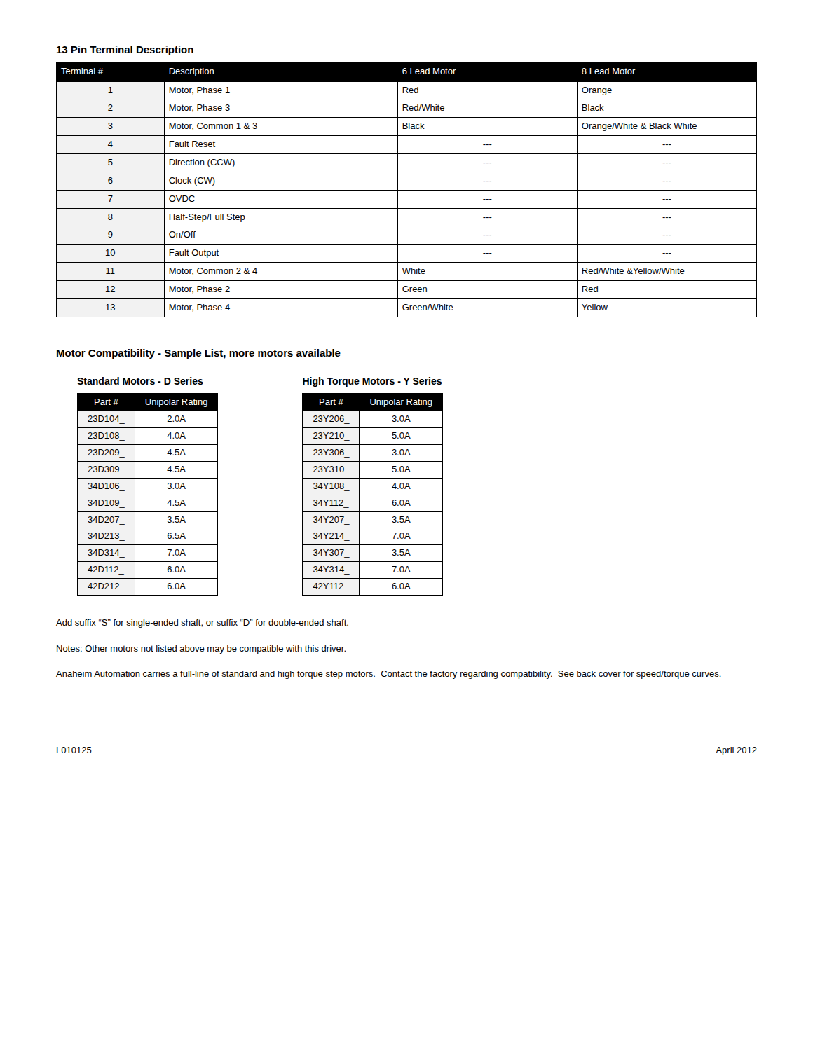13 Pin Terminal Description
| Terminal # | Description | 6 Lead Motor | 8 Lead Motor |
| --- | --- | --- | --- |
| 1 | Motor, Phase 1 | Red | Orange |
| 2 | Motor, Phase 3 | Red/White | Black |
| 3 | Motor, Common 1 & 3 | Black | Orange/White & Black White |
| 4 | Fault Reset | --- | --- |
| 5 | Direction (CCW) | --- | --- |
| 6 | Clock (CW) | --- | --- |
| 7 | OVDC | --- | --- |
| 8 | Half-Step/Full Step | --- | --- |
| 9 | On/Off | --- | --- |
| 10 | Fault Output | --- | --- |
| 11 | Motor, Common 2 & 4 | White | Red/White &Yellow/White |
| 12 | Motor, Phase 2 | Green | Red |
| 13 | Motor, Phase 4 | Green/White | Yellow |
Motor Compatibility - Sample List, more motors available
Standard Motors - D Series
| Part # | Unipolar Rating |
| --- | --- |
| 23D104_ | 2.0A |
| 23D108_ | 4.0A |
| 23D209_ | 4.5A |
| 23D309_ | 4.5A |
| 34D106_ | 3.0A |
| 34D109_ | 4.5A |
| 34D207_ | 3.5A |
| 34D213_ | 6.5A |
| 34D314_ | 7.0A |
| 42D112_ | 6.0A |
| 42D212_ | 6.0A |
High Torque Motors - Y Series
| Part # | Unipolar Rating |
| --- | --- |
| 23Y206_ | 3.0A |
| 23Y210_ | 5.0A |
| 23Y306_ | 3.0A |
| 23Y310_ | 5.0A |
| 34Y108_ | 4.0A |
| 34Y112_ | 6.0A |
| 34Y207_ | 3.5A |
| 34Y214_ | 7.0A |
| 34Y307_ | 3.5A |
| 34Y314_ | 7.0A |
| 42Y112_ | 6.0A |
Add suffix “S” for single-ended shaft, or suffix “D” for double-ended shaft.
Notes: Other motors not listed above may be compatible with this driver.
Anaheim Automation carries a full-line of standard and high torque step motors. Contact the factory regarding compatibility. See back cover for speed/torque curves.
L010125 April 2012